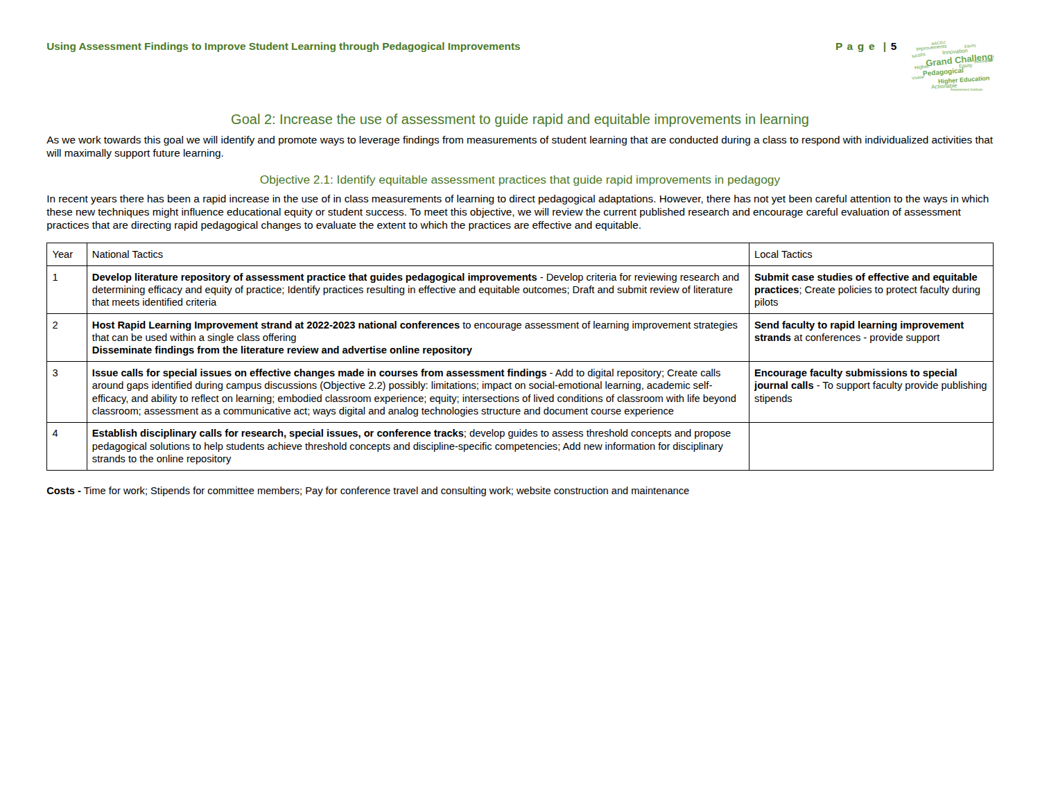Using Assessment Findings to Improve Student Learning through Pedagogical Improvements
P a g e | 5
AAC&U Improvements Innovation NASPA Grand Challenges Equity Higher Pedagogical Visible Higher Education Actionable Assessment Institute Equity Innovation
Goal 2: Increase the use of assessment to guide rapid and equitable improvements in learning
As we work towards this goal we will identify and promote ways to leverage findings from measurements of student learning that are conducted during a class to respond with individualized activities that will maximally support future learning.
Objective 2.1: Identify equitable assessment practices that guide rapid improvements in pedagogy
In recent years there has been a rapid increase in the use of in class measurements of learning to direct pedagogical adaptations. However, there has not yet been careful attention to the ways in which these new techniques might influence educational equity or student success. To meet this objective, we will review the current published research and encourage careful evaluation of assessment practices that are directing rapid pedagogical changes to evaluate the extent to which the practices are effective and equitable.
| Year | National Tactics | Local Tactics |
| --- | --- | --- |
| 1 | Develop literature repository of assessment practice that guides pedagogical improvements - Develop criteria for reviewing research and determining efficacy and equity of practice; Identify practices resulting in effective and equitable outcomes; Draft and submit review of literature that meets identified criteria | Submit case studies of effective and equitable practices ; Create policies to protect faculty during pilots |
| 2 | Host Rapid Learning Improvement strand at 2022-2023 national conferences to encourage assessment of learning improvement strategies that can be used within a single class offering Disseminate findings from the literature review and advertise online repository | Send faculty to rapid learning improvement strands at conferences - provide support |
| 3 | Issue calls for special issues on effective changes made in courses from assessment findings - Add to digital repository; Create calls around gaps identified during campus discussions (Objective 2.2) possibly: limitations; impact on social-emotional learning, academic self-efficacy, and ability to reflect on learning; embodied classroom experience; equity; intersections of lived conditions of classroom with life beyond classroom; assessment as a communicative act; ways digital and analog technologies structure and document course experience | Encourage faculty submissions to special journal calls - To support faculty provide publishing stipends |
| 4 | Establish disciplinary calls for research, special issues, or conference tracks ; develop guides to assess threshold concepts and propose pedagogical solutions to help students achieve threshold concepts and discipline-specific competencies; Add new information for disciplinary strands to the online repository | |
Costs - Time for work; Stipends for committee members; Pay for conference travel and consulting work; website construction and maintenance